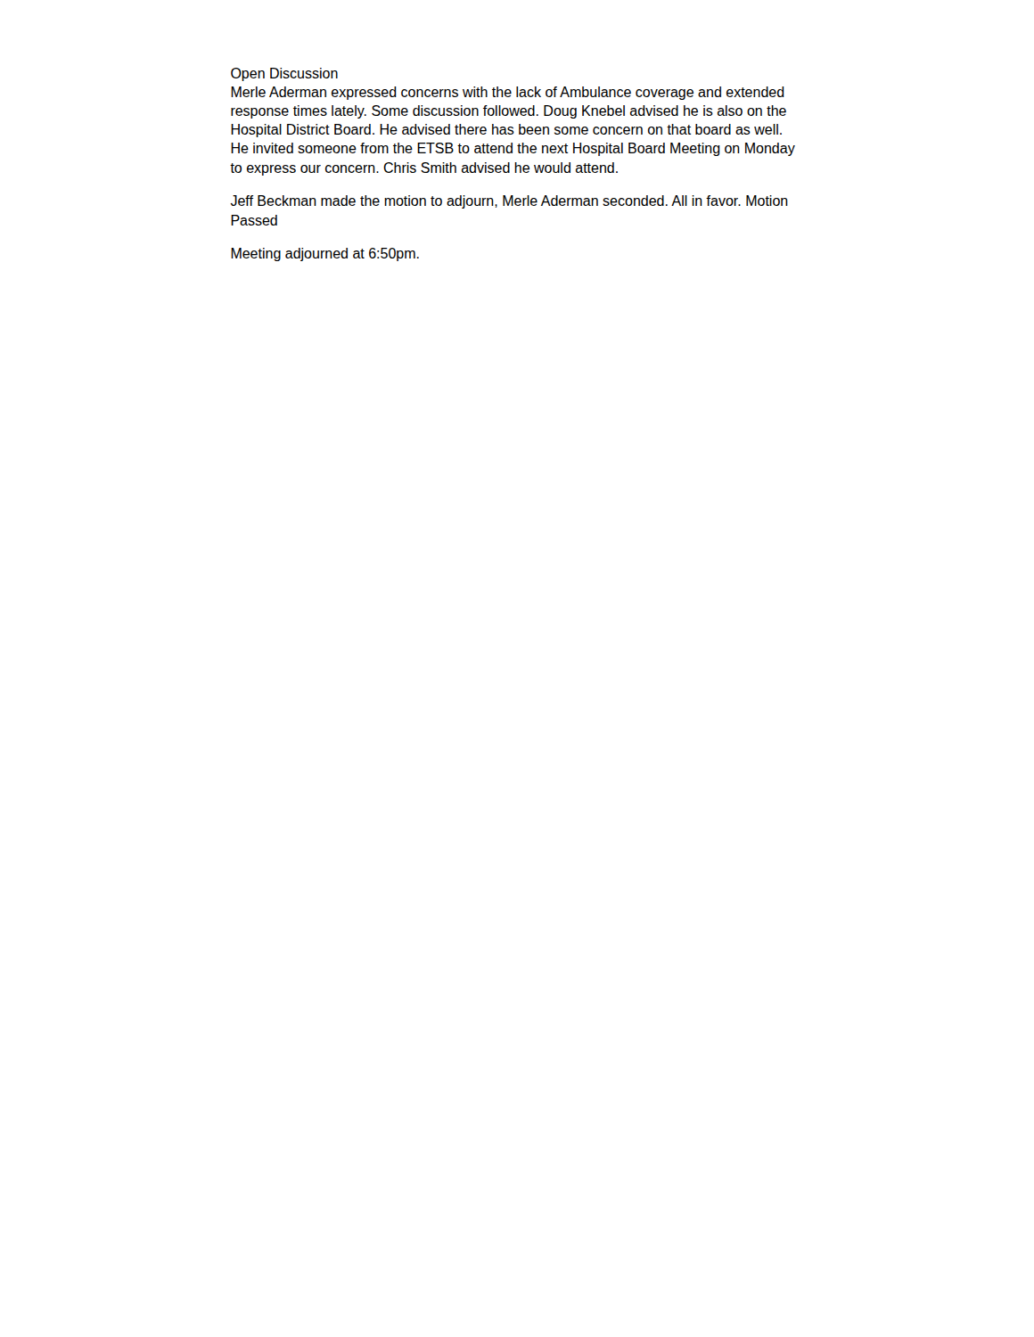Open Discussion
Merle Aderman expressed concerns with the lack of Ambulance coverage and extended response times lately. Some discussion followed. Doug Knebel advised he is also on the Hospital District Board. He advised there has been some concern on that board as well. He invited someone from the ETSB to attend the next Hospital Board Meeting on Monday to express our concern. Chris Smith advised he would attend.
Jeff Beckman made the motion to adjourn, Merle Aderman seconded. All in favor. Motion Passed
Meeting adjourned at 6:50pm.